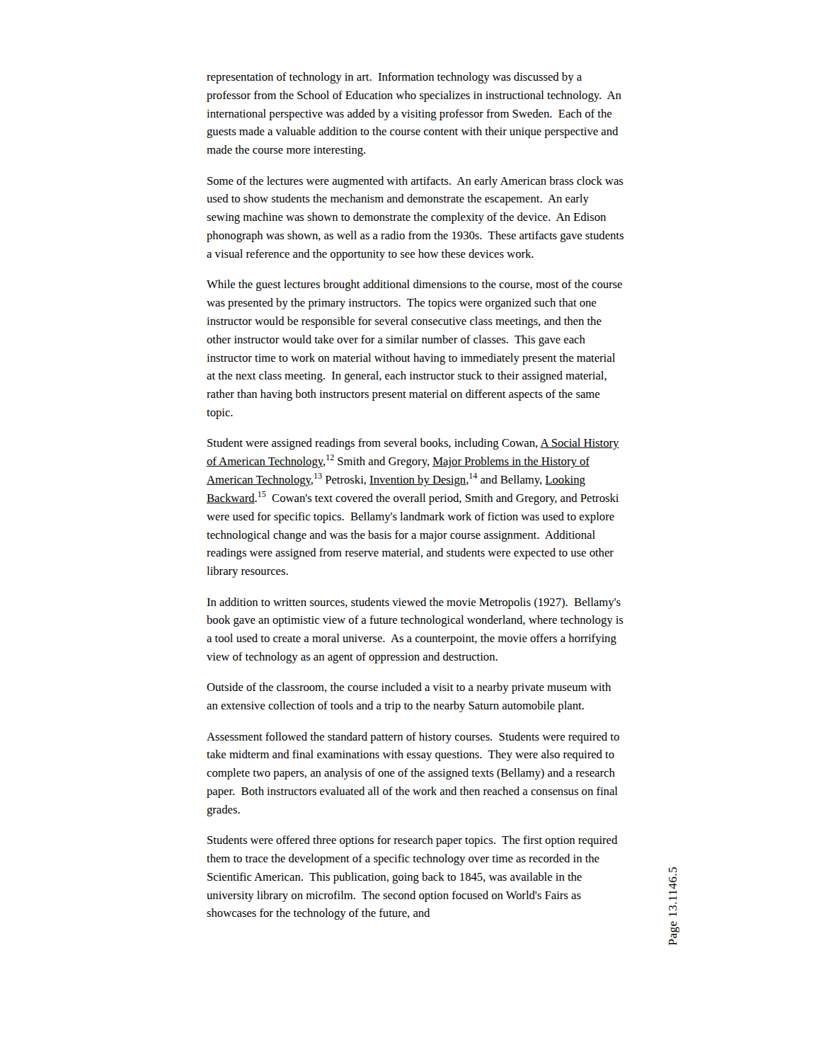representation of technology in art. Information technology was discussed by a professor from the School of Education who specializes in instructional technology. An international perspective was added by a visiting professor from Sweden. Each of the guests made a valuable addition to the course content with their unique perspective and made the course more interesting.
Some of the lectures were augmented with artifacts. An early American brass clock was used to show students the mechanism and demonstrate the escapement. An early sewing machine was shown to demonstrate the complexity of the device. An Edison phonograph was shown, as well as a radio from the 1930s. These artifacts gave students a visual reference and the opportunity to see how these devices work.
While the guest lectures brought additional dimensions to the course, most of the course was presented by the primary instructors. The topics were organized such that one instructor would be responsible for several consecutive class meetings, and then the other instructor would take over for a similar number of classes. This gave each instructor time to work on material without having to immediately present the material at the next class meeting. In general, each instructor stuck to their assigned material, rather than having both instructors present material on different aspects of the same topic.
Student were assigned readings from several books, including Cowan, A Social History of American Technology,12 Smith and Gregory, Major Problems in the History of American Technology,13 Petroski, Invention by Design,14 and Bellamy, Looking Backward.15 Cowan's text covered the overall period, Smith and Gregory, and Petroski were used for specific topics. Bellamy's landmark work of fiction was used to explore technological change and was the basis for a major course assignment. Additional readings were assigned from reserve material, and students were expected to use other library resources.
In addition to written sources, students viewed the movie Metropolis (1927). Bellamy's book gave an optimistic view of a future technological wonderland, where technology is a tool used to create a moral universe. As a counterpoint, the movie offers a horrifying view of technology as an agent of oppression and destruction.
Outside of the classroom, the course included a visit to a nearby private museum with an extensive collection of tools and a trip to the nearby Saturn automobile plant.
Assessment followed the standard pattern of history courses. Students were required to take midterm and final examinations with essay questions. They were also required to complete two papers, an analysis of one of the assigned texts (Bellamy) and a research paper. Both instructors evaluated all of the work and then reached a consensus on final grades.
Students were offered three options for research paper topics. The first option required them to trace the development of a specific technology over time as recorded in the Scientific American. This publication, going back to 1845, was available in the university library on microfilm. The second option focused on World's Fairs as showcases for the technology of the future, and
Page 13.1146.5